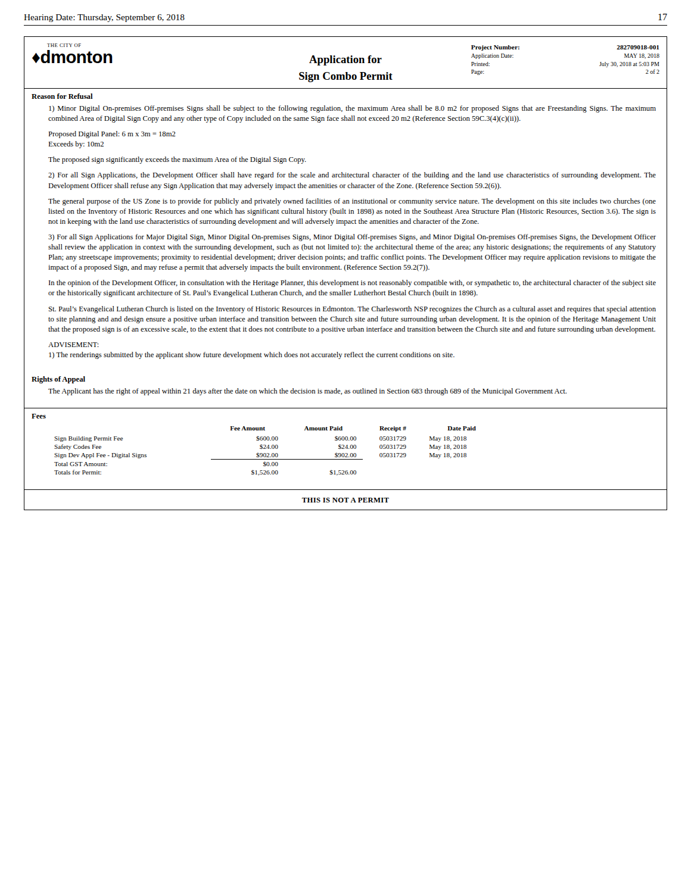Hearing Date: Thursday, September 6, 2018
17
THE CITY OF
♦dmonton
Application for
Sign Combo Permit
Project Number: 282709018-001
Application Date: MAY 18, 2018
Printed: July 30, 2018 at 5:03 PM
Page: 2 of 2
Reason for Refusal
1) Minor Digital On-premises Off-premises Signs shall be subject to the following regulation, the maximum Area shall be 8.0 m2 for proposed Signs that are Freestanding Signs. The maximum combined Area of Digital Sign Copy and any other type of Copy included on the same Sign face shall not exceed 20 m2 (Reference Section 59C.3(4)(c)(ii)).
Proposed Digital Panel: 6 m x 3m = 18m2
Exceeds by: 10m2
The proposed sign significantly exceeds the maximum Area of the Digital Sign Copy.
2) For all Sign Applications, the Development Officer shall have regard for the scale and architectural character of the building and the land use characteristics of surrounding development. The Development Officer shall refuse any Sign Application that may adversely impact the amenities or character of the Zone. (Reference Section 59.2(6)).
The general purpose of the US Zone is to provide for publicly and privately owned facilities of an institutional or community service nature. The development on this site includes two churches (one listed on the Inventory of Historic Resources and one which has significant cultural history (built in 1898) as noted in the Southeast Area Structure Plan (Historic Resources, Section 3.6). The sign is not in keeping with the land use characteristics of surrounding development and will adversely impact the amenities and character of the Zone.
3) For all Sign Applications for Major Digital Sign, Minor Digital On-premises Signs, Minor Digital Off-premises Signs, and Minor Digital On-premises Off-premises Signs, the Development Officer shall review the application in context with the surrounding development, such as (but not limited to): the architectural theme of the area; any historic designations; the requirements of any Statutory Plan; any streetscape improvements; proximity to residential development; driver decision points; and traffic conflict points. The Development Officer may require application revisions to mitigate the impact of a proposed Sign, and may refuse a permit that adversely impacts the built environment. (Reference Section 59.2(7)).
In the opinion of the Development Officer, in consultation with the Heritage Planner, this development is not reasonably compatible with, or sympathetic to, the architectural character of the subject site or the historically significant architecture of St. Paul’s Evangelical Lutheran Church, and the smaller Lutherhort Bestal Church (built in 1898).
St. Paul’s Evangelical Lutheran Church is listed on the Inventory of Historic Resources in Edmonton. The Charlesworth NSP recognizes the Church as a cultural asset and requires that special attention to site planning and and design ensure a positive urban interface and transition between the Church site and future surrounding urban development. It is the opinion of the Heritage Management Unit that the proposed sign is of an excessive scale, to the extent that it does not contribute to a positive urban interface and transition between the Church site and and future surrounding urban development.
ADVISEMENT:
1) The renderings submitted by the applicant show future development which does not accurately reflect the current conditions on site.
Rights of Appeal
The Applicant has the right of appeal within 21 days after the date on which the decision is made, as outlined in Section 683 through 689 of the Municipal Government Act.
Fees
| | Fee Amount | Amount Paid | Receipt # | Date Paid |
| --- | --- | --- | --- | --- |
| Sign Building Permit Fee | $600.00 | $600.00 | 05031729 | May 18, 2018 |
| Safety Codes Fee | $24.00 | $24.00 | 05031729 | May 18, 2018 |
| Sign Dev Appl Fee - Digital Signs | $902.00 | $902.00 | 05031729 | May 18, 2018 |
| Total GST Amount: | $0.00 | | | |
| Totals for Permit: | $1,526.00 | $1,526.00 | | |
THIS IS NOT A PERMIT